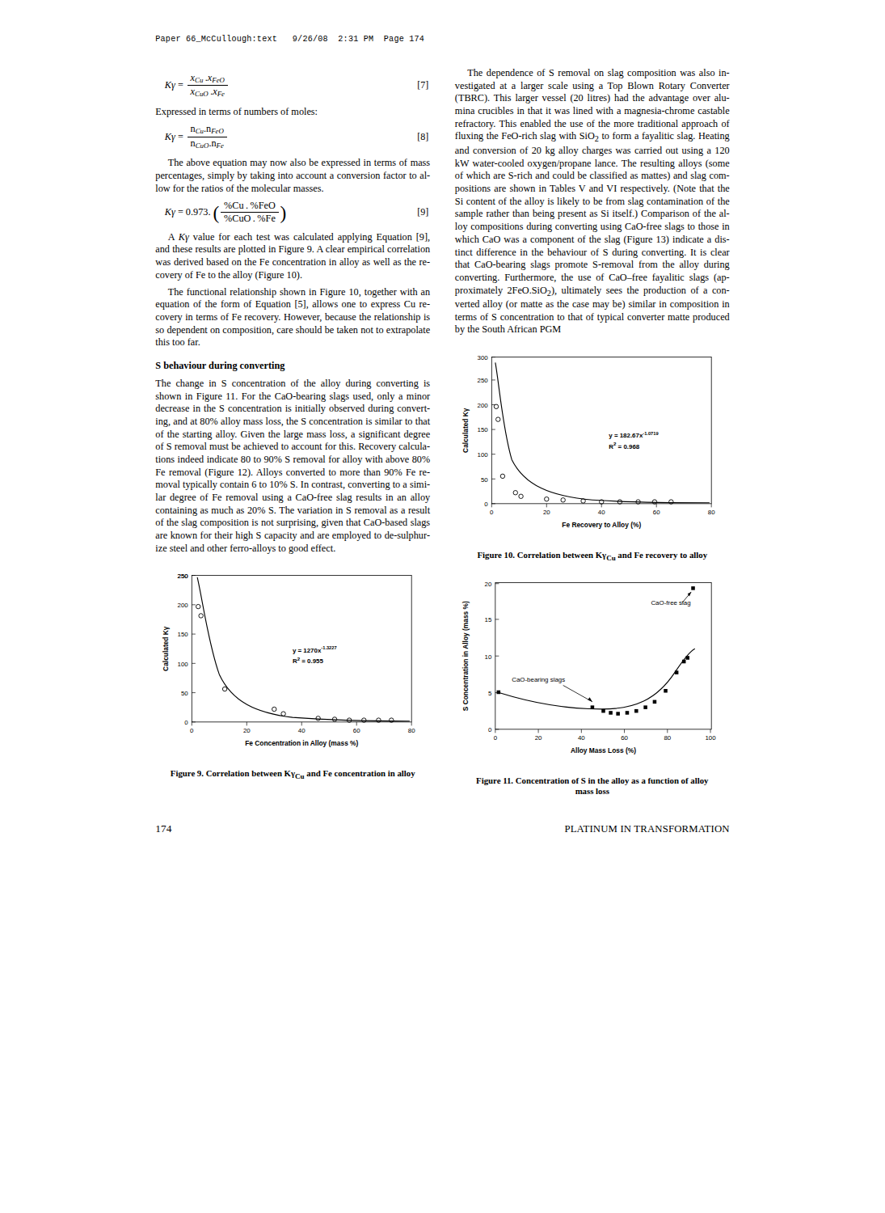Paper 66_McCullough:text 9/26/08 2:31 PM Page 174
Kγ = xCu .xFeO xCuO .xFe
[7]
Expressed in terms of numbers of moles:
Kγ = nCu.nFeO nCuO.nFe
[8]
The above equation may now also be expressed in terms of mass percentages, simply by taking into account a conversion factor to allow for the ratios of the molecular masses.
Kγ = 0.973. ( %Cu . %FeO %CuO . %Fe )
[9]
A Kγ value for each test was calculated applying Equation [9], and these results are plotted in Figure 9. A clear empirical correlation was derived based on the Fe concentration in alloy as well as the recovery of Fe to the alloy (Figure 10).
The functional relationship shown in Figure 10, together with an equation of the form of Equation [5], allows one to express Cu recovery in terms of Fe recovery. However, because the relationship is so dependent on composition, care should be taken not to extrapolate this too far.
S behaviour during converting
The change in S concentration of the alloy during converting is shown in Figure 11. For the CaO-bearing slags used, only a minor decrease in the S concentration is initially observed during converting, and at 80% alloy mass loss, the S concentration is similar to that of the starting alloy. Given the large mass loss, a significant degree of S removal must be achieved to account for this. Recovery calculations indeed indicate 80 to 90% S removal for alloy with above 80% Fe removal (Figure 12). Alloys converted to more than 90% Fe removal typically contain 6 to 10% S. In contrast, converting to a similar degree of Fe removal using a CaO-free slag results in an alloy containing as much as 20% S. The variation in S removal as a result of the slag composition is not surprising, given that CaO-based slags are known for their high S capacity and are employed to de-sulphurize steel and other ferro-alloys to good effect.
0 50 100 150 200 250 0 20 40 60 80 Fe Concentration in Alloy (mass %) Calculated Kγ 300 250 y = 1270x-1.3227 R2 = 0.955
Figure 9. Correlation between KγCu and Fe concentration in alloy
The dependence of S removal on slag composition was also investigated at a larger scale using a Top Blown Rotary Converter (TBRC). This larger vessel (20 litres) had the advantage over alumina crucibles in that it was lined with a magnesia-chrome castable refractory. This enabled the use of the more traditional approach of fluxing the FeO-rich slag with SiO2 to form a fayalitic slag. Heating and conversion of 20 kg alloy charges was carried out using a 120 kW water-cooled oxygen/propane lance. The resulting alloys (some of which are S-rich and could be classified as mattes) and slag compositions are shown in Tables V and VI respectively. (Note that the Si content of the alloy is likely to be from slag contamination of the sample rather than being present as Si itself.) Comparison of the alloy compositions during converting using CaO-free slags to those in which CaO was a component of the slag (Figure 13) indicate a distinct difference in the behaviour of S during converting. It is clear that CaO-bearing slags promote S-removal from the alloy during converting. Furthermore, the use of CaO–free fayalitic slags (approximately 2FeO.SiO2), ultimately sees the production of a converted alloy (or matte as the case may be) similar in composition in terms of S concentration to that of typical converter matte produced by the South African PGM
0 50 100 150 200 250 300 0 20 40 60 80 Fe Recovery to Alloy (%) Calculated Kγ y = 182.67x-1.0719 R2 = 0.968
Figure 10. Correlation between KγCu and Fe recovery to alloy
0 5 10 15 20 0 20 40 60 80 100 Alloy Mass Loss (%) S Concentration in Alloy (mass %) CaO-free slag CaO-bearing slags
Figure 11. Concentration of S in the alloy as a function of alloy
mass loss
174
PLATINUM IN TRANSFORMATION